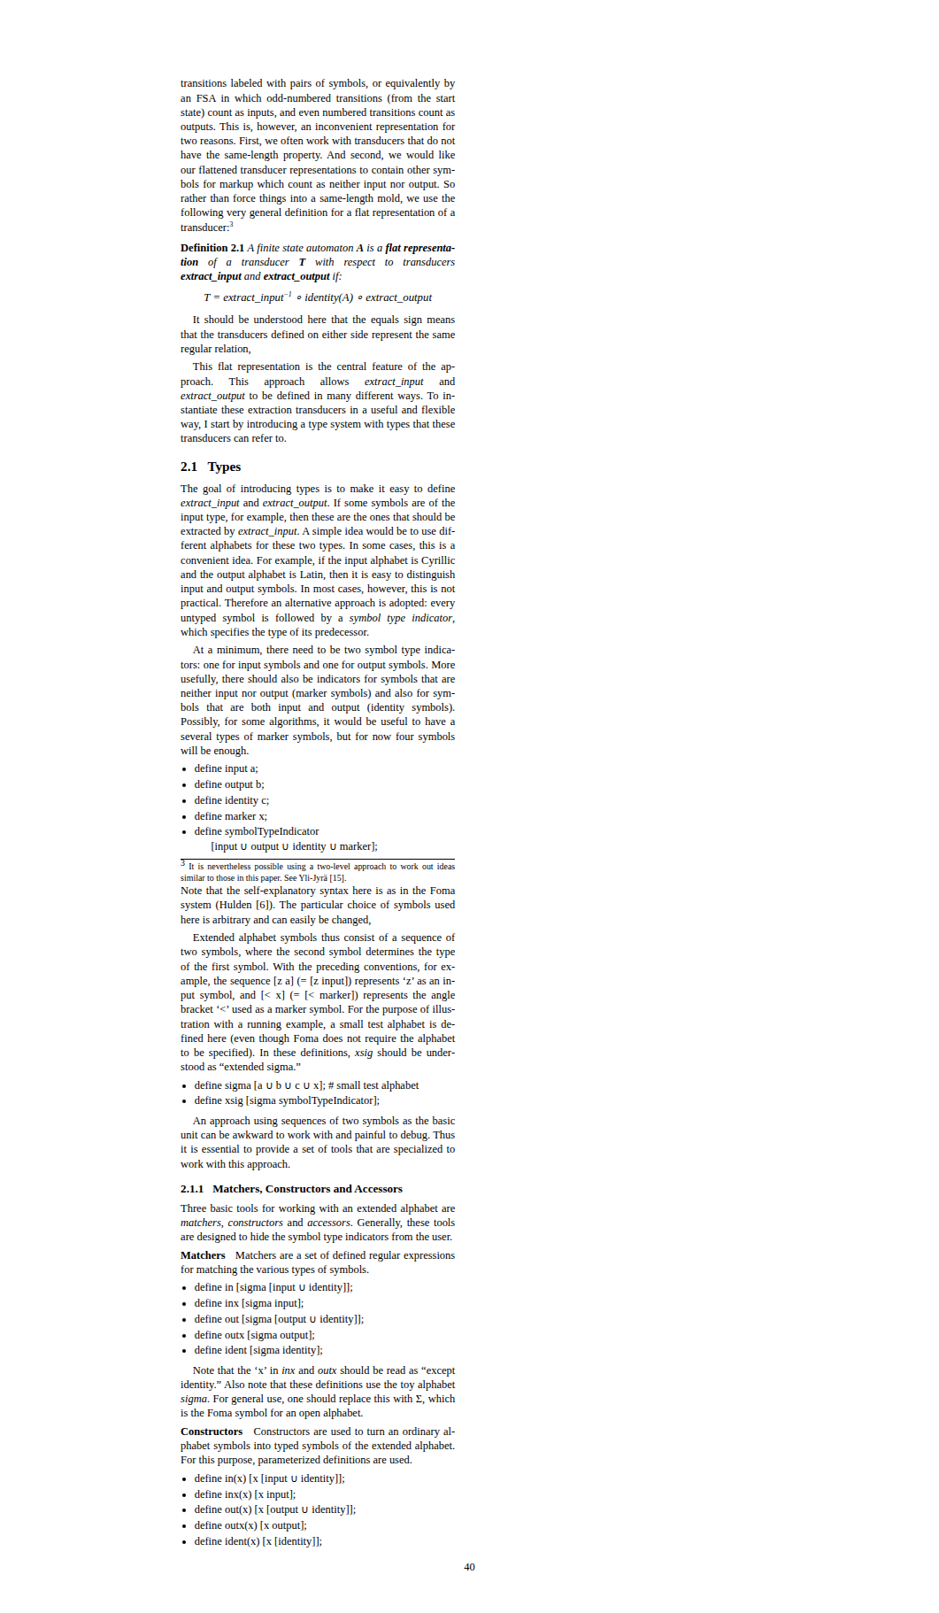transitions labeled with pairs of symbols, or equivalently by an FSA in which odd-numbered transitions (from the start state) count as inputs, and even numbered transitions count as outputs. This is, however, an inconvenient representation for two reasons. First, we often work with transducers that do not have the same-length property. And second, we would like our flattened transducer representations to contain other symbols for markup which count as neither input nor output. So rather than force things into a same-length mold, we use the following very general definition for a flat representation of a transducer:3
Definition 2.1 A finite state automaton A is a flat representation of a transducer T with respect to transducers extract_input and extract_output if:
T = extract_input−1 ∘ identity(A) ∘ extract_output
It should be understood here that the equals sign means that the transducers defined on either side represent the same regular relation,
This flat representation is the central feature of the approach. This approach allows extract_input and extract_output to be defined in many different ways. To instantiate these extraction transducers in a useful and flexible way, I start by introducing a type system with types that these transducers can refer to.
2.1 Types
The goal of introducing types is to make it easy to define extract_input and extract_output. If some symbols are of the input type, for example, then these are the ones that should be extracted by extract_input. A simple idea would be to use different alphabets for these two types. In some cases, this is a convenient idea. For example, if the input alphabet is Cyrillic and the output alphabet is Latin, then it is easy to distinguish input and output symbols. In most cases, however, this is not practical. Therefore an alternative approach is adopted: every untyped symbol is followed by a symbol type indicator, which specifies the type of its predecessor.
At a minimum, there need to be two symbol type indicators: one for input symbols and one for output symbols. More usefully, there should also be indicators for symbols that are neither input nor output (marker symbols) and also for symbols that are both input and output (identity symbols). Possibly, for some algorithms, it would be useful to have a several types of marker symbols, but for now four symbols will be enough.
define input a;
define output b;
define identity c;
define marker x;
define symbolTypeIndicator
[input ∪ output ∪ identity ∪ marker];
3 It is nevertheless possible using a two-level approach to work out ideas similar to those in this paper. See Yli-Jyrä [15].
Note that the self-explanatory syntax here is as in the Foma system (Hulden [6]). The particular choice of symbols used here is arbitrary and can easily be changed,
Extended alphabet symbols thus consist of a sequence of two symbols, where the second symbol determines the type of the first symbol. With the preceding conventions, for example, the sequence [z a] (= [z input]) represents ‘z’ as an input symbol, and [< x] (= [< marker]) represents the angle bracket ‘<’ used as a marker symbol. For the purpose of illustration with a running example, a small test alphabet is defined here (even though Foma does not require the alphabet to be specified). In these definitions, xsig should be understood as “extended sigma.”
define sigma [a ∪ b ∪ c ∪ x]; # small test alphabet
define xsig [sigma symbolTypeIndicator];
An approach using sequences of two symbols as the basic unit can be awkward to work with and painful to debug. Thus it is essential to provide a set of tools that are specialized to work with this approach.
2.1.1 Matchers, Constructors and Accessors
Three basic tools for working with an extended alphabet are matchers, constructors and accessors. Generally, these tools are designed to hide the symbol type indicators from the user.
Matchers Matchers are a set of defined regular expressions for matching the various types of symbols.
define in [sigma [input ∪ identity]];
define inx [sigma input];
define out [sigma [output ∪ identity]];
define outx [sigma output];
define ident [sigma identity];
Note that the ‘x’ in inx and outx should be read as “except identity.” Also note that these definitions use the toy alphabet sigma. For general use, one should replace this with Σ, which is the Foma symbol for an open alphabet.
Constructors Constructors are used to turn an ordinary alphabet symbols into typed symbols of the extended alphabet. For this purpose, parameterized definitions are used.
define in(x) [x [input ∪ identity]];
define inx(x) [x input];
define out(x) [x [output ∪ identity]];
define outx(x) [x output];
define ident(x) [x [identity]];
40